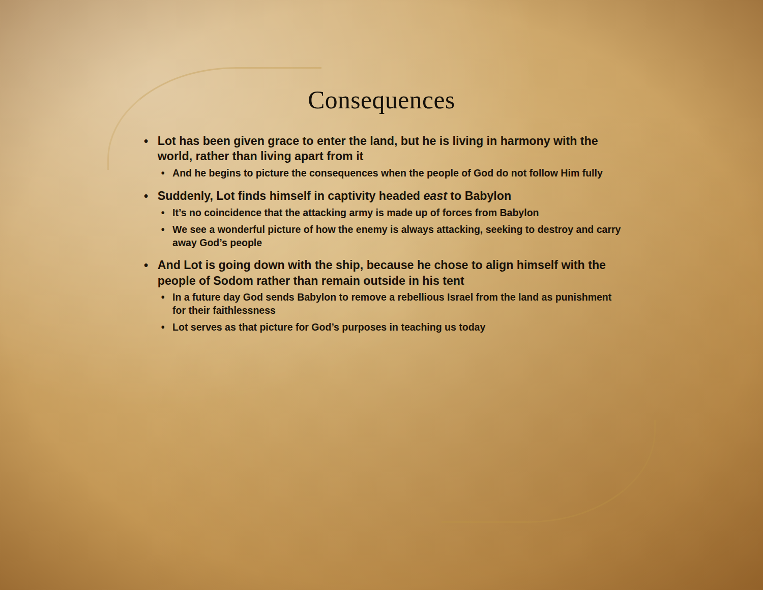Consequences
Lot has been given grace to enter the land, but he is living in harmony with the world, rather than living apart from it
And he begins to picture the consequences when the people of God do not follow Him fully
Suddenly, Lot finds himself in captivity headed east to Babylon
It’s no coincidence that the attacking army is made up of forces from Babylon
We see a wonderful picture of how the enemy is always attacking, seeking to destroy and carry away God’s people
And Lot is going down with the ship, because he chose to align himself with the people of Sodom rather than remain outside in his tent
In a future day God sends Babylon to remove a rebellious Israel from the land as punishment for their faithlessness
Lot serves as that picture for God’s purposes in teaching us today